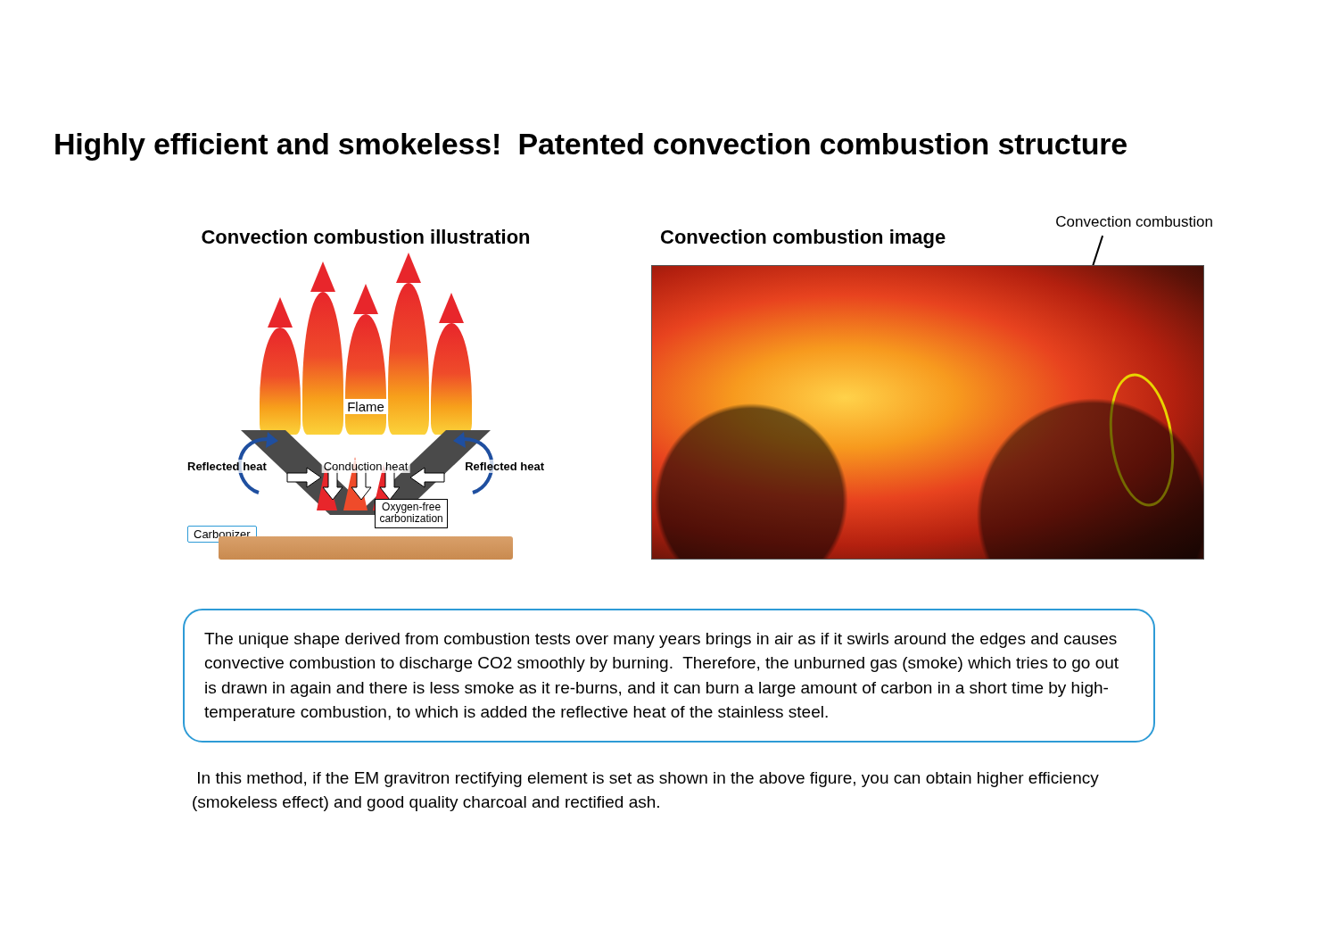Highly efficient and smokeless! Patented convection combustion structure
Convection combustion illustration
Flame
Reflected heat
Conduction heat
Reflected heat
Oxygen-free
carbonization
Carbonizer
Convection combustion image
Convection combustion
The unique shape derived from combustion tests over many years brings in air as if it swirls around the edges and causes convective combustion to discharge CO2 smoothly by burning. Therefore, the unburned gas (smoke) which tries to go out is drawn in again and there is less smoke as it re-burns, and it can burn a large amount of carbon in a short time by high-temperature combustion, to which is added the reflective heat of the stainless steel.
In this method, if the EM gravitron rectifying element is set as shown in the above figure, you can obtain higher efficiency (smokeless effect) and good quality charcoal and rectified ash.